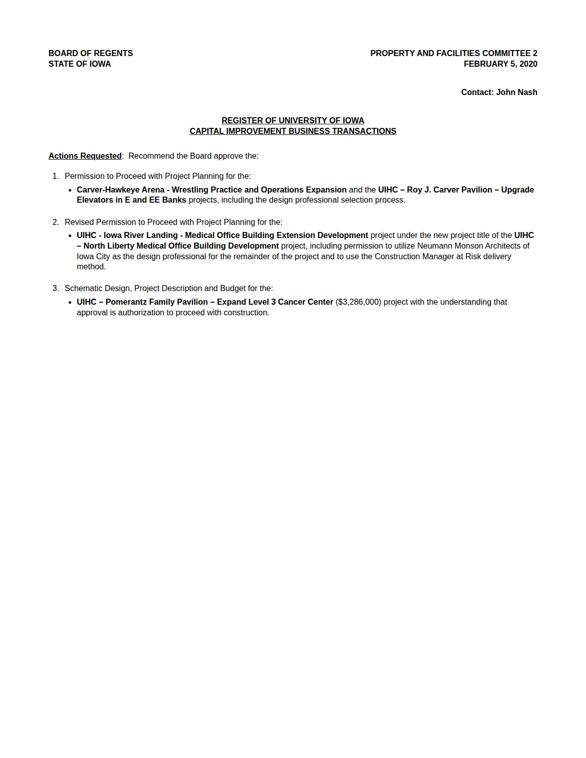| BOARD OF REGENTS | PROPERTY AND FACILITIES COMMITTEE 2 |
| STATE OF IOWA | FEBRUARY 5, 2020 |
Contact: John Nash
REGISTER OF UNIVERSITY OF IOWA CAPITAL IMPROVEMENT BUSINESS TRANSACTIONS
Actions Requested: Recommend the Board approve the:
Permission to Proceed with Project Planning for the:
Carver-Hawkeye Arena - Wrestling Practice and Operations Expansion and the UIHC – Roy J. Carver Pavilion – Upgrade Elevators in E and EE Banks projects, including the design professional selection process.
Revised Permission to Proceed with Project Planning for the:
UIHC - Iowa River Landing - Medical Office Building Extension Development project under the new project title of the UIHC – North Liberty Medical Office Building Development project, including permission to utilize Neumann Monson Architects of Iowa City as the design professional for the remainder of the project and to use the Construction Manager at Risk delivery method.
Schematic Design, Project Description and Budget for the:
UIHC – Pomerantz Family Pavilion – Expand Level 3 Cancer Center ($3,286,000) project with the understanding that approval is authorization to proceed with construction.